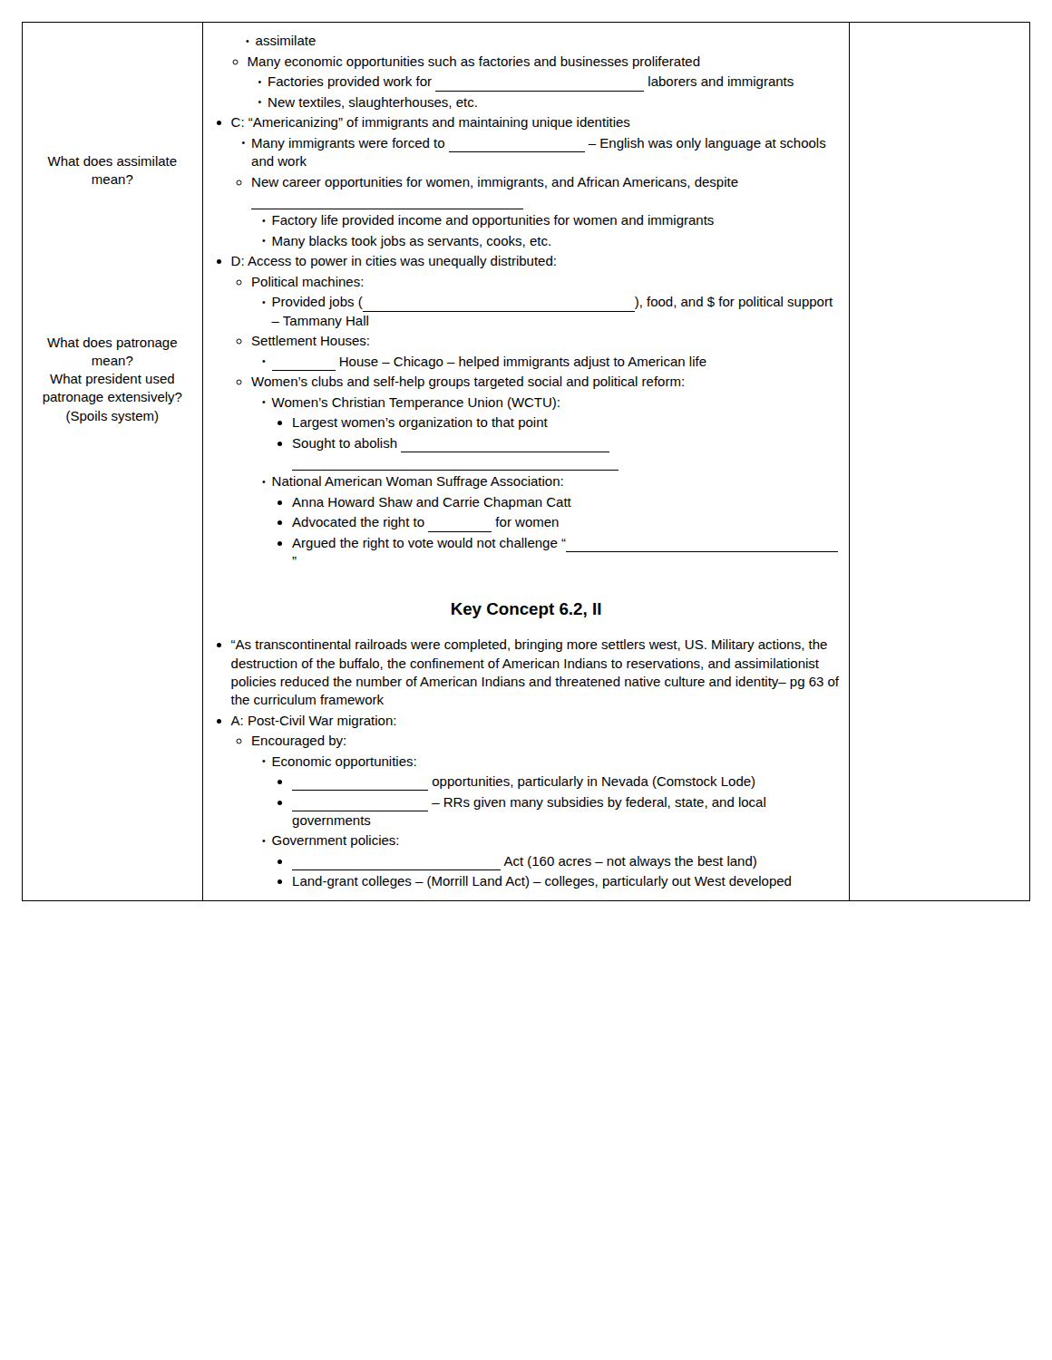| What does assimilate mean? What does patronage mean? What president used patronage extensively? (Spoils system) | assimilate Many economic opportunities such as factories and businesses proliferated Factories provided work for laborers and immigrants New textiles, slaughterhouses, etc. C: “Americanizing” of immigrants and maintaining unique identities Many immigrants were forced to – English was only language at schools and work New career opportunities for women, immigrants, and African Americans, despite Factory life provided income and opportunities for women and immigrants Many blacks took jobs as servants, cooks, etc. D: Access to power in cities was unequally distributed: Political machines: Provided jobs ( ), food, and $ for political support – Tammany Hall Settlement Houses: House – Chicago – helped immigrants adjust to American life Women’s clubs and self-help groups targeted social and political reform: Women’s Christian Temperance Union (WCTU): Largest women’s organization to that point Sought to abolish National American Woman Suffrage Association: Anna Howard Shaw and Carrie Chapman Catt Advocated the right to for women Argued the right to vote would not challenge “ ” Key Concept 6.2, II “As transcontinental railroads were completed, bringing more settlers west, US. Military actions, the destruction of the buffalo, the confinement of American Indians to reservations, and assimilationist policies reduced the number of American Indians and threatened native culture and identity– pg 63 of the curriculum framework A: Post-Civil War migration: Encouraged by: Economic opportunities: opportunities, particularly in Nevada (Comstock Lode) – RRs given many subsidies by federal, state, and local governments Government policies: Act (160 acres – not always the best land) Land-grant colleges – (Morrill Land Act) – colleges, particularly out West developed | |